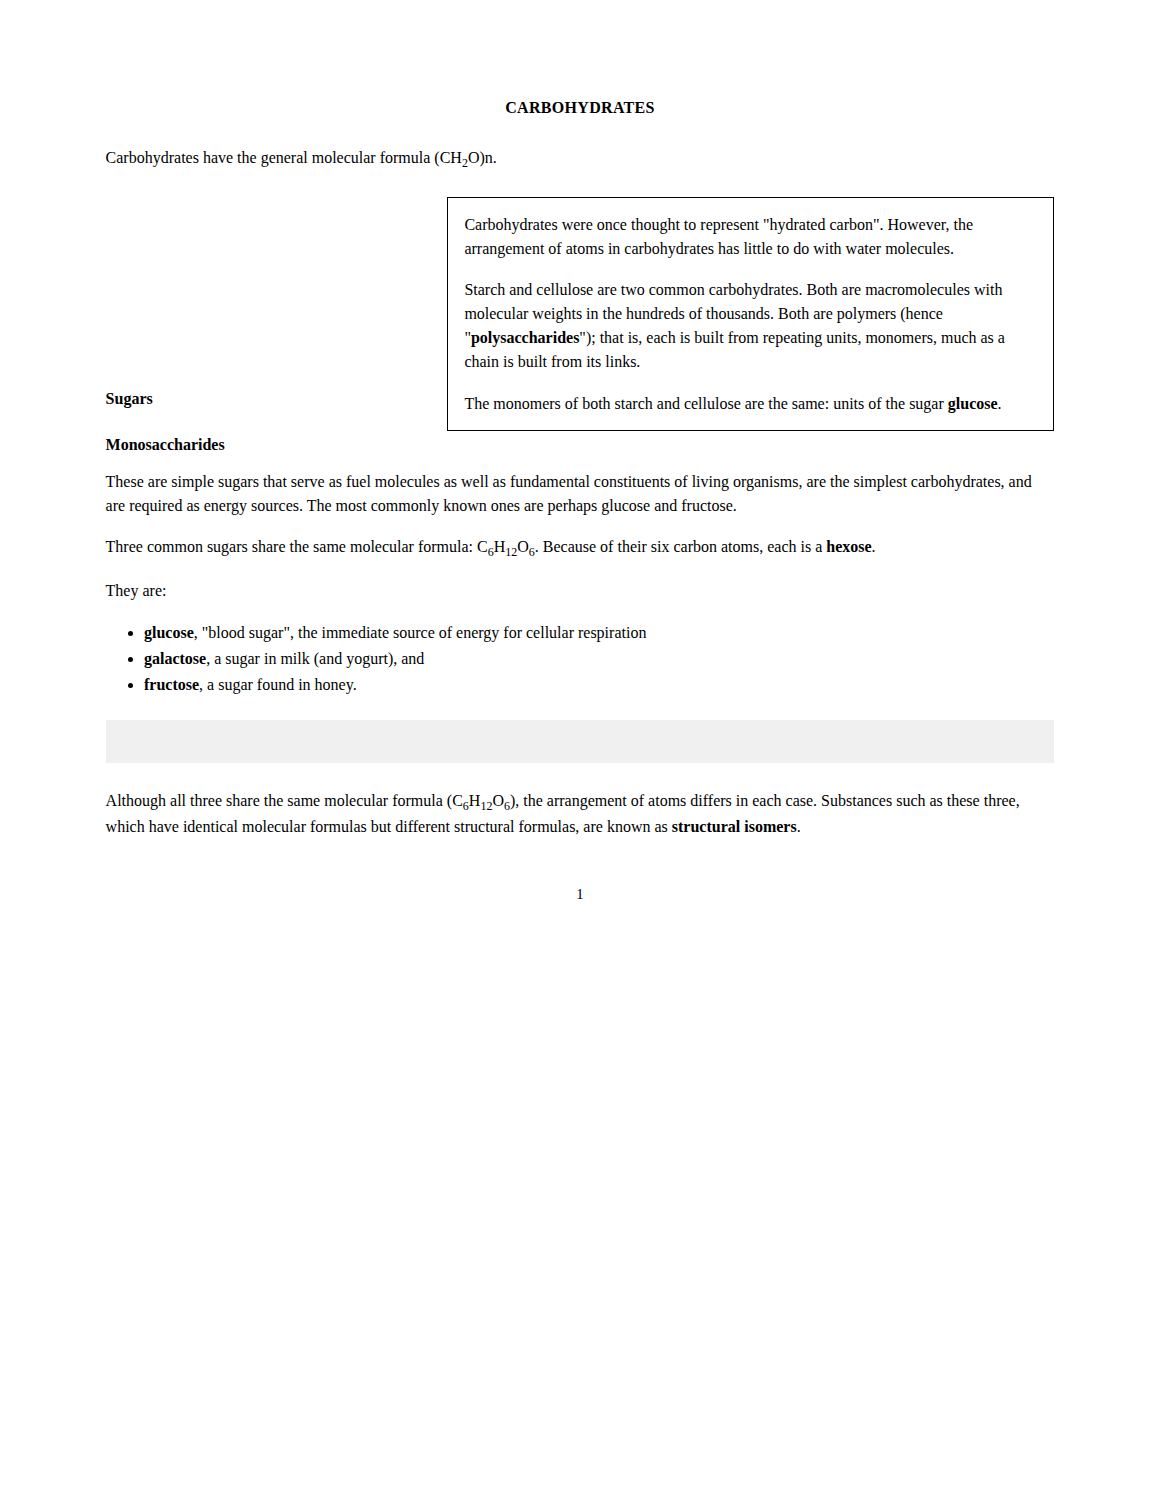CARBOHYDRATES
Carbohydrates have the general molecular formula (CH2O)n.
Carbohydrates were once thought to represent "hydrated carbon". However, the arrangement of atoms in carbohydrates has little to do with water molecules.
Starch and cellulose are two common carbohydrates. Both are macromolecules with molecular weights in the hundreds of thousands. Both are polymers (hence "polysaccharides"); that is, each is built from repeating units, monomers, much as a chain is built from its links.
The monomers of both starch and cellulose are the same: units of the sugar glucose.
Sugars
Monosaccharides
These are simple sugars that serve as fuel molecules as well as fundamental constituents of living organisms, are the simplest carbohydrates, and are required as energy sources. The most commonly known ones are perhaps glucose and fructose.
Three common sugars share the same molecular formula: C6H12O6. Because of their six carbon atoms, each is a hexose.
They are:
glucose, "blood sugar", the immediate source of energy for cellular respiration
galactose, a sugar in milk (and yogurt), and
fructose, a sugar found in honey.
Although all three share the same molecular formula (C6H12O6), the arrangement of atoms differs in each case. Substances such as these three, which have identical molecular formulas but different structural formulas, are known as structural isomers.
1